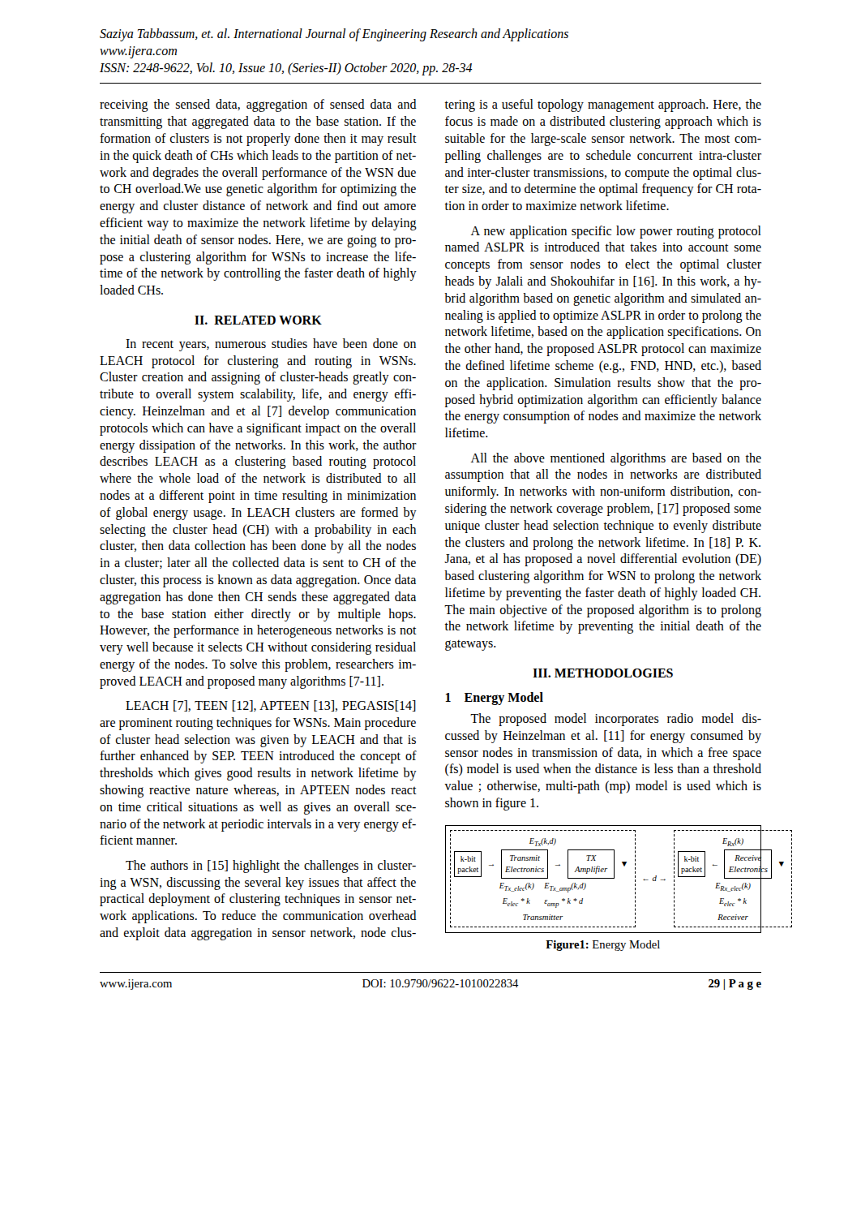Saziya Tabbassum, et. al. International Journal of Engineering Research and Applications
www.ijera.com
ISSN: 2248-9622, Vol. 10, Issue 10, (Series-II) October 2020, pp. 28-34
receiving the sensed data, aggregation of sensed data and transmitting that aggregated data to the base station. If the formation of clusters is not properly done then it may result in the quick death of CHs which leads to the partition of network and degrades the overall performance of the WSN due to CH overload.We use genetic algorithm for optimizing the energy and cluster distance of network and find out amore efficient way to maximize the network lifetime by delaying the initial death of sensor nodes. Here, we are going to propose a clustering algorithm for WSNs to increase the lifetime of the network by controlling the faster death of highly loaded CHs.
II. Related Work
In recent years, numerous studies have been done on LEACH protocol for clustering and routing in WSNs. Cluster creation and assigning of cluster-heads greatly contribute to overall system scalability, life, and energy efficiency. Heinzelman and et al [7] develop communication protocols which can have a significant impact on the overall energy dissipation of the networks. In this work, the author describes LEACH as a clustering based routing protocol where the whole load of the network is distributed to all nodes at a different point in time resulting in minimization of global energy usage. In LEACH clusters are formed by selecting the cluster head (CH) with a probability in each cluster, then data collection has been done by all the nodes in a cluster; later all the collected data is sent to CH of the cluster, this process is known as data aggregation. Once data aggregation has done then CH sends these aggregated data to the base station either directly or by multiple hops. However, the performance in heterogeneous networks is not very well because it selects CH without considering residual energy of the nodes. To solve this problem, researchers improved LEACH and proposed many algorithms [7-11].
LEACH [7], TEEN [12], APTEEN [13], PEGASIS[14] are prominent routing techniques for WSNs. Main procedure of cluster head selection was given by LEACH and that is further enhanced by SEP. TEEN introduced the concept of thresholds which gives good results in network lifetime by showing reactive nature whereas, in APTEEN nodes react on time critical situations as well as gives an overall scenario of the network at periodic intervals in a very energy efficient manner.
The authors in [15] highlight the challenges in clustering a WSN, discussing the several key issues that affect the practical deployment of clustering techniques in sensor network applications. To reduce the communication overhead and exploit data aggregation in sensor network, node clustering is a useful topology management approach. Here, the focus is made on a distributed clustering approach which is suitable for the large-scale sensor network. The most compelling challenges are to schedule concurrent intra-cluster and inter-cluster transmissions, to compute the optimal cluster size, and to determine the optimal frequency for CH rotation in order to maximize network lifetime.
A new application specific low power routing protocol named ASLPR is introduced that takes into account some concepts from sensor nodes to elect the optimal cluster heads by Jalali and Shokouhifar in [16]. In this work, a hybrid algorithm based on genetic algorithm and simulated annealing is applied to optimize ASLPR in order to prolong the network lifetime, based on the application specifications. On the other hand, the proposed ASLPR protocol can maximize the defined lifetime scheme (e.g., FND, HND, etc.), based on the application. Simulation results show that the proposed hybrid optimization algorithm can efficiently balance the energy consumption of nodes and maximize the network lifetime.
All the above mentioned algorithms are based on the assumption that all the nodes in networks are distributed uniformly. In networks with non-uniform distribution, considering the network coverage problem, [17] proposed some unique cluster head selection technique to evenly distribute the clusters and prolong the network lifetime. In [18] P. K. Jana, et al has proposed a novel differential evolution (DE) based clustering algorithm for WSN to prolong the network lifetime by preventing the faster death of highly loaded CH. The main objective of the proposed algorithm is to prolong the network lifetime by preventing the initial death of the gateways.
III. Methodologies
1 Energy Model
The proposed model incorporates radio model discussed by Heinzelman et al. [11] for energy consumed by sensor nodes in transmission of data, in which a free space (fs) model is used when the distance is less than a threshold value ; otherwise, multi-path (mp) model is used which is shown in figure 1.
ETx(k,d)
k-bit packet
→
Transmit
Electronics
→
TX
Amplifier
▼
ETx_elec(k) ETx_amp(k,d)
Eelec * k εamp * k * d
Transmitter
← d →
ERx(k)
k-bit packet
←
Receive
Electronics
▼
ERx_elec(k)
Eelec * k
Receiver
Figure1: Energy Model
www.ijera.com DOI: 10.9790/9622-1010022834 29 | P a g e